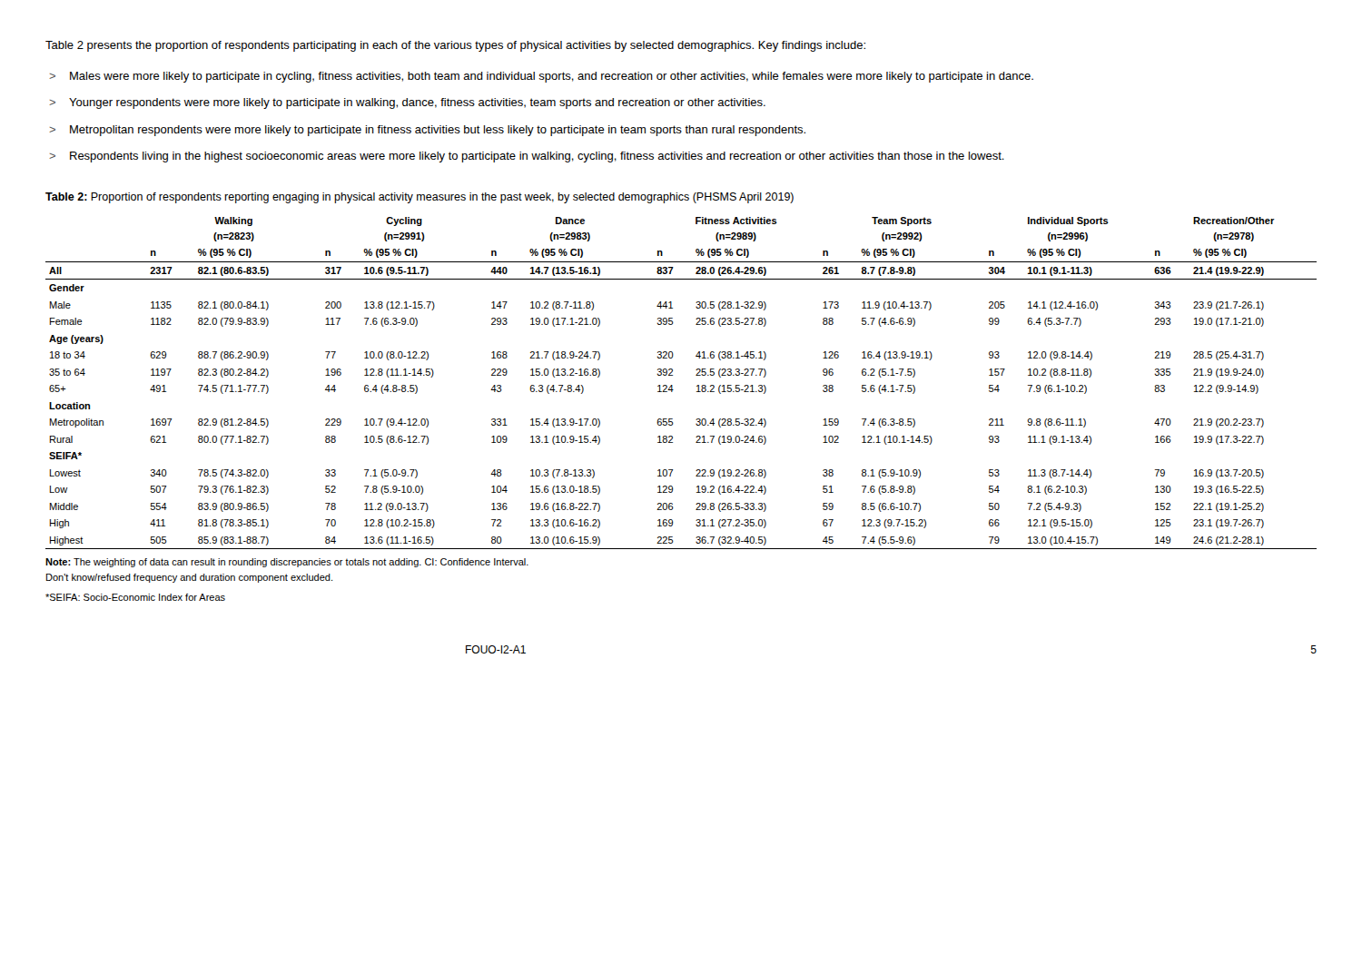Table 2 presents the proportion of respondents participating in each of the various types of physical activities by selected demographics. Key findings include:
Males were more likely to participate in cycling, fitness activities, both team and individual sports, and recreation or other activities, while females were more likely to participate in dance.
Younger respondents were more likely to participate in walking, dance, fitness activities, team sports and recreation or other activities.
Metropolitan respondents were more likely to participate in fitness activities but less likely to participate in team sports than rural respondents.
Respondents living in the highest socioeconomic areas were more likely to participate in walking, cycling, fitness activities and recreation or other activities than those in the lowest.
Table 2: Proportion of respondents reporting engaging in physical activity measures in the past week, by selected demographics (PHSMS April 2019)
| | Walking (n=2823) | Cycling (n=2991) | Dance (n=2983) | Fitness Activities (n=2989) | Team Sports (n=2992) | Individual Sports (n=2996) | Recreation/Other (n=2978) |
| --- | --- | --- | --- | --- | --- | --- | --- |
| | n | % (95 % CI) | n | % (95 % CI) | n | % (95 % CI) | n | % (95 % CI) | n | % (95 % CI) | n | % (95 % CI) | n | % (95 % CI) |
| All | 2317 | 82.1 (80.6-83.5) | 317 | 10.6 (9.5-11.7) | 440 | 14.7 (13.5-16.1) | 837 | 28.0 (26.4-29.6) | 261 | 8.7 (7.8-9.8) | 304 | 10.1 (9.1-11.3) | 636 | 21.4 (19.9-22.9) |
| Gender | |
| Male | 1135 | 82.1 (80.0-84.1) | 200 | 13.8 (12.1-15.7) | 147 | 10.2 (8.7-11.8) | 441 | 30.5 (28.1-32.9) | 173 | 11.9 (10.4-13.7) | 205 | 14.1 (12.4-16.0) | 343 | 23.9 (21.7-26.1) |
| Female | 1182 | 82.0 (79.9-83.9) | 117 | 7.6 (6.3-9.0) | 293 | 19.0 (17.1-21.0) | 395 | 25.6 (23.5-27.8) | 88 | 5.7 (4.6-6.9) | 99 | 6.4 (5.3-7.7) | 293 | 19.0 (17.1-21.0) |
| Age (years) | |
| 18 to 34 | 629 | 88.7 (86.2-90.9) | 77 | 10.0 (8.0-12.2) | 168 | 21.7 (18.9-24.7) | 320 | 41.6 (38.1-45.1) | 126 | 16.4 (13.9-19.1) | 93 | 12.0 (9.8-14.4) | 219 | 28.5 (25.4-31.7) |
| 35 to 64 | 1197 | 82.3 (80.2-84.2) | 196 | 12.8 (11.1-14.5) | 229 | 15.0 (13.2-16.8) | 392 | 25.5 (23.3-27.7) | 96 | 6.2 (5.1-7.5) | 157 | 10.2 (8.8-11.8) | 335 | 21.9 (19.9-24.0) |
| 65+ | 491 | 74.5 (71.1-77.7) | 44 | 6.4 (4.8-8.5) | 43 | 6.3 (4.7-8.4) | 124 | 18.2 (15.5-21.3) | 38 | 5.6 (4.1-7.5) | 54 | 7.9 (6.1-10.2) | 83 | 12.2 (9.9-14.9) |
| Location | |
| Metropolitan | 1697 | 82.9 (81.2-84.5) | 229 | 10.7 (9.4-12.0) | 331 | 15.4 (13.9-17.0) | 655 | 30.4 (28.5-32.4) | 159 | 7.4 (6.3-8.5) | 211 | 9.8 (8.6-11.1) | 470 | 21.9 (20.2-23.7) |
| Rural | 621 | 80.0 (77.1-82.7) | 88 | 10.5 (8.6-12.7) | 109 | 13.1 (10.9-15.4) | 182 | 21.7 (19.0-24.6) | 102 | 12.1 (10.1-14.5) | 93 | 11.1 (9.1-13.4) | 166 | 19.9 (17.3-22.7) |
| SEIFA* | |
| Lowest | 340 | 78.5 (74.3-82.0) | 33 | 7.1 (5.0-9.7) | 48 | 10.3 (7.8-13.3) | 107 | 22.9 (19.2-26.8) | 38 | 8.1 (5.9-10.9) | 53 | 11.3 (8.7-14.4) | 79 | 16.9 (13.7-20.5) |
| Low | 507 | 79.3 (76.1-82.3) | 52 | 7.8 (5.9-10.0) | 104 | 15.6 (13.0-18.5) | 129 | 19.2 (16.4-22.4) | 51 | 7.6 (5.8-9.8) | 54 | 8.1 (6.2-10.3) | 130 | 19.3 (16.5-22.5) |
| Middle | 554 | 83.9 (80.9-86.5) | 78 | 11.2 (9.0-13.7) | 136 | 19.6 (16.8-22.7) | 206 | 29.8 (26.5-33.3) | 59 | 8.5 (6.6-10.7) | 50 | 7.2 (5.4-9.3) | 152 | 22.1 (19.1-25.2) |
| High | 411 | 81.8 (78.3-85.1) | 70 | 12.8 (10.2-15.8) | 72 | 13.3 (10.6-16.2) | 169 | 31.1 (27.2-35.0) | 67 | 12.3 (9.7-15.2) | 66 | 12.1 (9.5-15.0) | 125 | 23.1 (19.7-26.7) |
| Highest | 505 | 85.9 (83.1-88.7) | 84 | 13.6 (11.1-16.5) | 80 | 13.0 (10.6-15.9) | 225 | 36.7 (32.9-40.5) | 45 | 7.4 (5.5-9.6) | 79 | 13.0 (10.4-15.7) | 149 | 24.6 (21.2-28.1) |
Note: The weighting of data can result in rounding discrepancies or totals not adding. CI: Confidence Interval.
Don't know/refused frequency and duration component excluded.
*SEIFA: Socio-Economic Index for Areas
FOUO-I2-A1
5